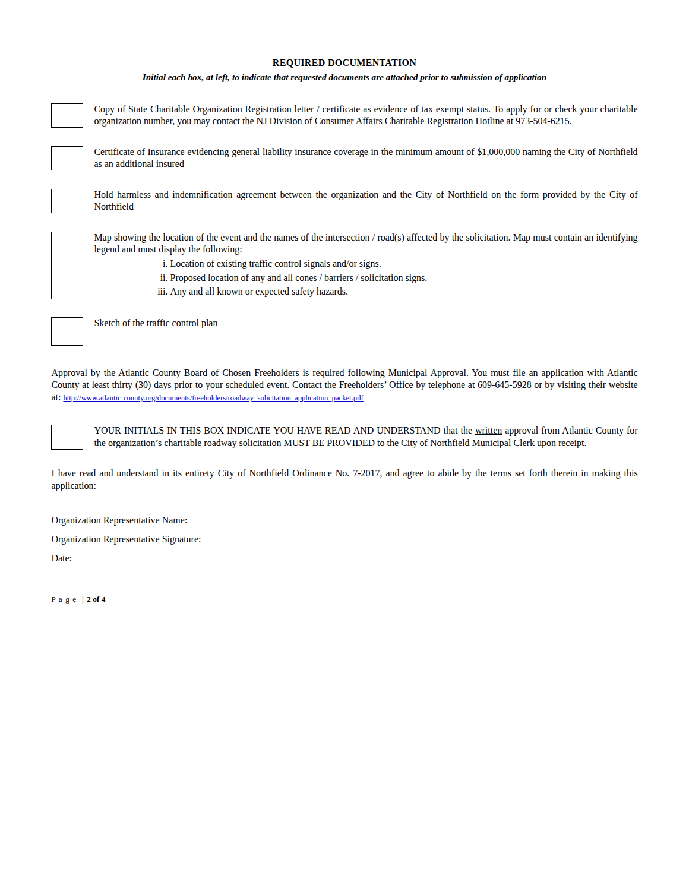REQUIRED DOCUMENTATION
Initial each box, at left, to indicate that requested documents are attached prior to submission of application
Copy of State Charitable Organization Registration letter / certificate as evidence of tax exempt status. To apply for or check your charitable organization number, you may contact the NJ Division of Consumer Affairs Charitable Registration Hotline at 973-504-6215.
Certificate of Insurance evidencing general liability insurance coverage in the minimum amount of $1,000,000 naming the City of Northfield as an additional insured
Hold harmless and indemnification agreement between the organization and the City of Northfield on the form provided by the City of Northfield
Map showing the location of the event and the names of the intersection / road(s) affected by the solicitation. Map must contain an identifying legend and must display the following:
Location of existing traffic control signals and/or signs.
Proposed location of any and all cones / barriers / solicitation signs.
Any and all known or expected safety hazards.
Sketch of the traffic control plan
Approval by the Atlantic County Board of Chosen Freeholders is required following Municipal Approval. You must file an application with Atlantic County at least thirty (30) days prior to your scheduled event. Contact the Freeholders’ Office by telephone at 609-645-5928 or by visiting their website at: http://www.atlantic-county.org/documents/freeholders/roadway_solicitation_application_packet.pdf
YOUR INITIALS IN THIS BOX INDICATE YOU HAVE READ AND UNDERSTAND that the written approval from Atlantic County for the organization’s charitable roadway solicitation MUST BE PROVIDED to the City of Northfield Municipal Clerk upon receipt.
I have read and understand in its entirety City of Northfield Ordinance No. 7-2017, and agree to abide by the terms set forth therein in making this application:
| Organization Representative Name: | | |
| Organization Representative Signature: | | |
| Date: | | |
P a g e | 2 of 4